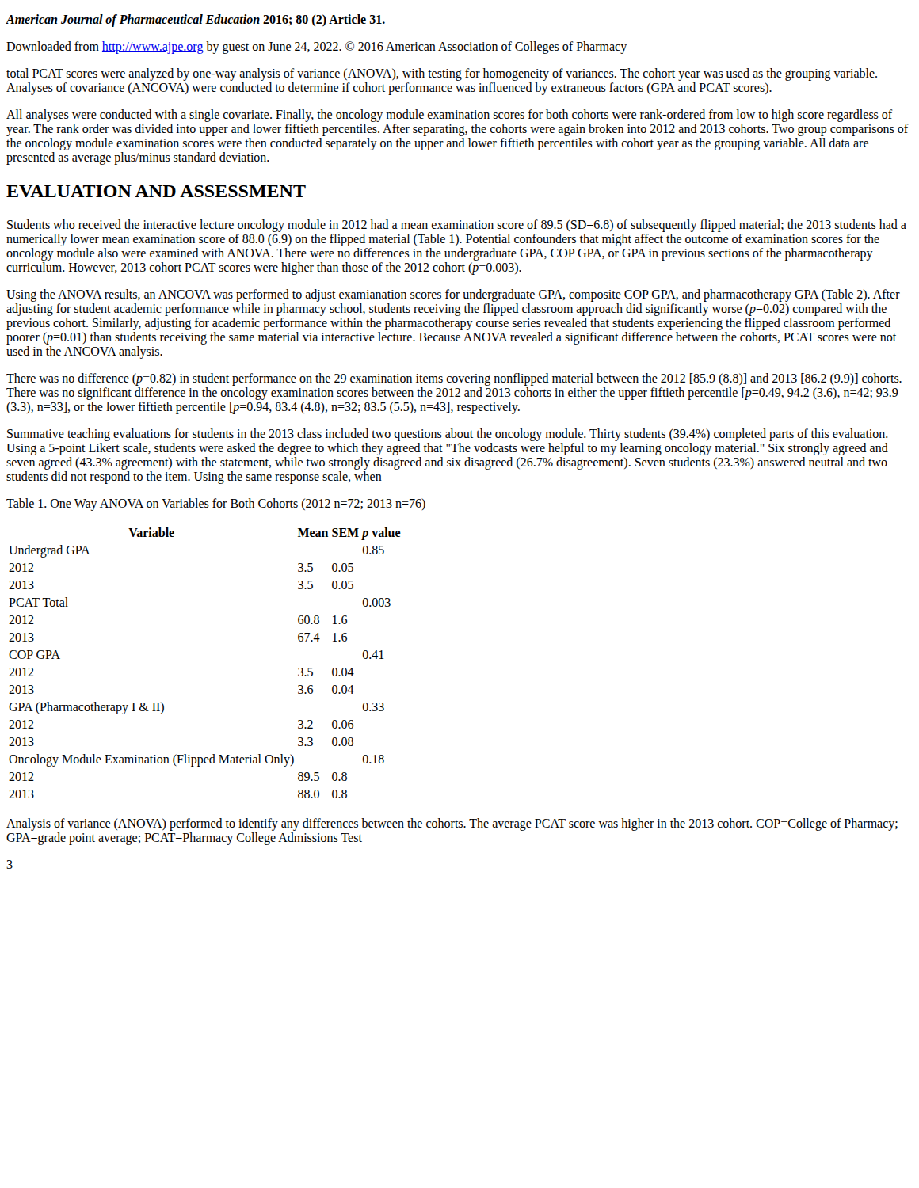American Journal of Pharmaceutical Education 2016; 80 (2) Article 31.
Downloaded from http://www.ajpe.org by guest on June 24, 2022. © 2016 American Association of Colleges of Pharmacy
total PCAT scores were analyzed by one-way analysis of variance (ANOVA), with testing for homogeneity of variances. The cohort year was used as the grouping variable. Analyses of covariance (ANCOVA) were conducted to determine if cohort performance was influenced by extraneous factors (GPA and PCAT scores).
All analyses were conducted with a single covariate. Finally, the oncology module examination scores for both cohorts were rank-ordered from low to high score regardless of year. The rank order was divided into upper and lower fiftieth percentiles. After separating, the cohorts were again broken into 2012 and 2013 cohorts. Two group comparisons of the oncology module examination scores were then conducted separately on the upper and lower fiftieth percentiles with cohort year as the grouping variable. All data are presented as average plus/minus standard deviation.
EVALUATION AND ASSESSMENT
Students who received the interactive lecture oncology module in 2012 had a mean examination score of 89.5 (SD=6.8) of subsequently flipped material; the 2013 students had a numerically lower mean examination score of 88.0 (6.9) on the flipped material (Table 1). Potential confounders that might affect the outcome of examination scores for the oncology module also were examined with ANOVA. There were no differences in the undergraduate GPA, COP GPA, or GPA in previous sections of the pharmacotherapy curriculum. However, 2013 cohort PCAT scores were higher than those of the 2012 cohort (p=0.003).
Using the ANOVA results, an ANCOVA was performed to adjust examianation scores for undergraduate GPA, composite COP GPA, and pharmacotherapy GPA (Table 2). After adjusting for student academic performance while in pharmacy school, students receiving the flipped classroom approach did significantly worse (p=0.02) compared with the previous cohort. Similarly, adjusting for academic performance within the pharmacotherapy course series revealed that students experiencing the flipped classroom performed poorer (p=0.01) than students receiving the same material via interactive lecture. Because ANOVA revealed a significant difference between the cohorts, PCAT scores were not used in the ANCOVA analysis.
There was no difference (p=0.82) in student performance on the 29 examination items covering nonflipped material between the 2012 [85.9 (8.8)] and 2013 [86.2 (9.9)] cohorts. There was no significant difference in the oncology examination scores between the 2012 and 2013 cohorts in either the upper fiftieth percentile [p=0.49, 94.2 (3.6), n=42; 93.9 (3.3), n=33], or the lower fiftieth percentile [p=0.94, 83.4 (4.8), n=32; 83.5 (5.5), n=43], respectively.
Summative teaching evaluations for students in the 2013 class included two questions about the oncology module. Thirty students (39.4%) completed parts of this evaluation. Using a 5-point Likert scale, students were asked the degree to which they agreed that "The vodcasts were helpful to my learning oncology material." Six strongly agreed and seven agreed (43.3% agreement) with the statement, while two strongly disagreed and six disagreed (26.7% disagreement). Seven students (23.3%) answered neutral and two students did not respond to the item. Using the same response scale, when
Table 1. One Way ANOVA on Variables for Both Cohorts (2012 n=72; 2013 n=76)
| Variable | Mean | SEM | p value |
| --- | --- | --- | --- |
| Undergrad GPA | | | 0.85 |
| 2012 | 3.5 | 0.05 | |
| 2013 | 3.5 | 0.05 | |
| PCAT Total | | | 0.003 |
| 2012 | 60.8 | 1.6 | |
| 2013 | 67.4 | 1.6 | |
| COP GPA | | | 0.41 |
| 2012 | 3.5 | 0.04 | |
| 2013 | 3.6 | 0.04 | |
| GPA (Pharmacotherapy I & II) | | | 0.33 |
| 2012 | 3.2 | 0.06 | |
| 2013 | 3.3 | 0.08 | |
| Oncology Module Examination (Flipped Material Only) | | | 0.18 |
| 2012 | 89.5 | 0.8 | |
| 2013 | 88.0 | 0.8 | |
Analysis of variance (ANOVA) performed to identify any differences between the cohorts. The average PCAT score was higher in the 2013 cohort. COP=College of Pharmacy; GPA=grade point average; PCAT=Pharmacy College Admissions Test
3